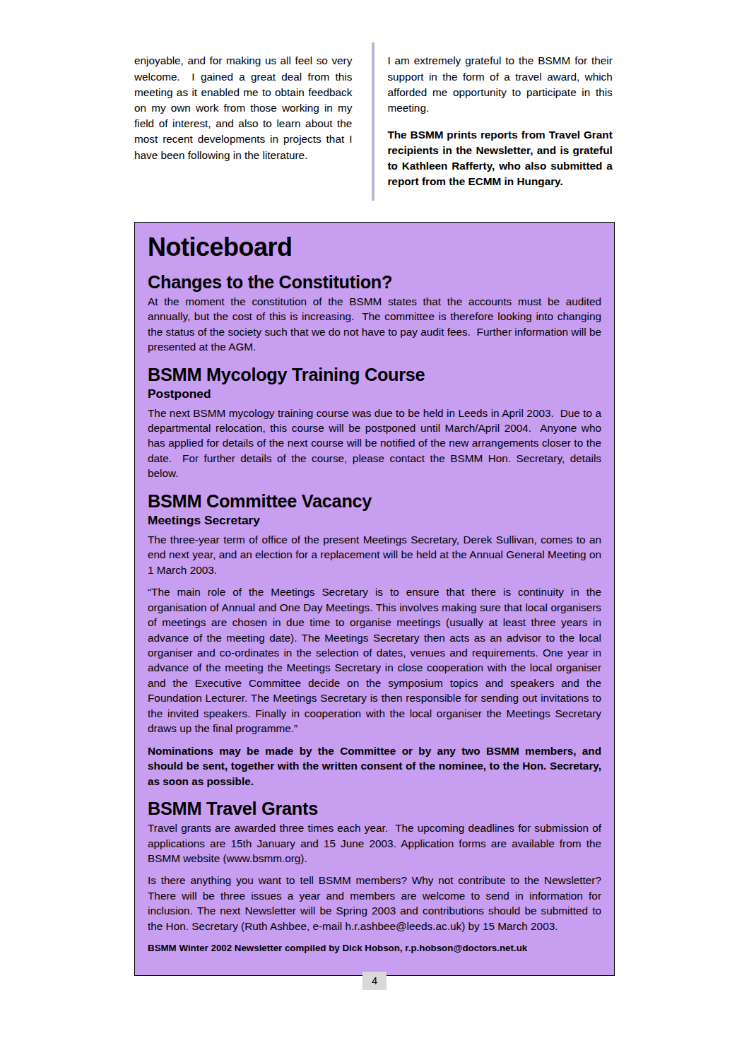enjoyable, and for making us all feel so very welcome. I gained a great deal from this meeting as it enabled me to obtain feedback on my own work from those working in my field of interest, and also to learn about the most recent developments in projects that I have been following in the literature.
I am extremely grateful to the BSMM for their support in the form of a travel award, which afforded me opportunity to participate in this meeting.
The BSMM prints reports from Travel Grant recipients in the Newsletter, and is grateful to Kathleen Rafferty, who also submitted a report from the ECMM in Hungary.
Noticeboard
Changes to the Constitution?
At the moment the constitution of the BSMM states that the accounts must be audited annually, but the cost of this is increasing. The committee is therefore looking into changing the status of the society such that we do not have to pay audit fees. Further information will be presented at the AGM.
BSMM Mycology Training Course
Postponed
The next BSMM mycology training course was due to be held in Leeds in April 2003. Due to a departmental relocation, this course will be postponed until March/April 2004. Anyone who has applied for details of the next course will be notified of the new arrangements closer to the date. For further details of the course, please contact the BSMM Hon. Secretary, details below.
BSMM Committee Vacancy
Meetings Secretary
The three-year term of office of the present Meetings Secretary, Derek Sullivan, comes to an end next year, and an election for a replacement will be held at the Annual General Meeting on 1 March 2003.
“The main role of the Meetings Secretary is to ensure that there is continuity in the organisation of Annual and One Day Meetings. This involves making sure that local organisers of meetings are chosen in due time to organise meetings (usually at least three years in advance of the meeting date). The Meetings Secretary then acts as an advisor to the local organiser and co-ordinates in the selection of dates, venues and requirements. One year in advance of the meeting the Meetings Secretary in close cooperation with the local organiser and the Executive Committee decide on the symposium topics and speakers and the Foundation Lecturer. The Meetings Secretary is then responsible for sending out invitations to the invited speakers. Finally in cooperation with the local organiser the Meetings Secretary draws up the final programme.”
Nominations may be made by the Committee or by any two BSMM members, and should be sent, together with the written consent of the nominee, to the Hon. Secretary, as soon as possible.
BSMM Travel Grants
Travel grants are awarded three times each year. The upcoming deadlines for submission of applications are 15th January and 15 June 2003. Application forms are available from the BSMM website (www.bsmm.org).
Is there anything you want to tell BSMM members? Why not contribute to the Newsletter? There will be three issues a year and members are welcome to send in information for inclusion. The next Newsletter will be Spring 2003 and contributions should be submitted to the Hon. Secretary (Ruth Ashbee, e-mail h.r.ashbee@leeds.ac.uk) by 15 March 2003.
BSMM Winter 2002 Newsletter compiled by Dick Hobson, r.p.hobson@doctors.net.uk
4